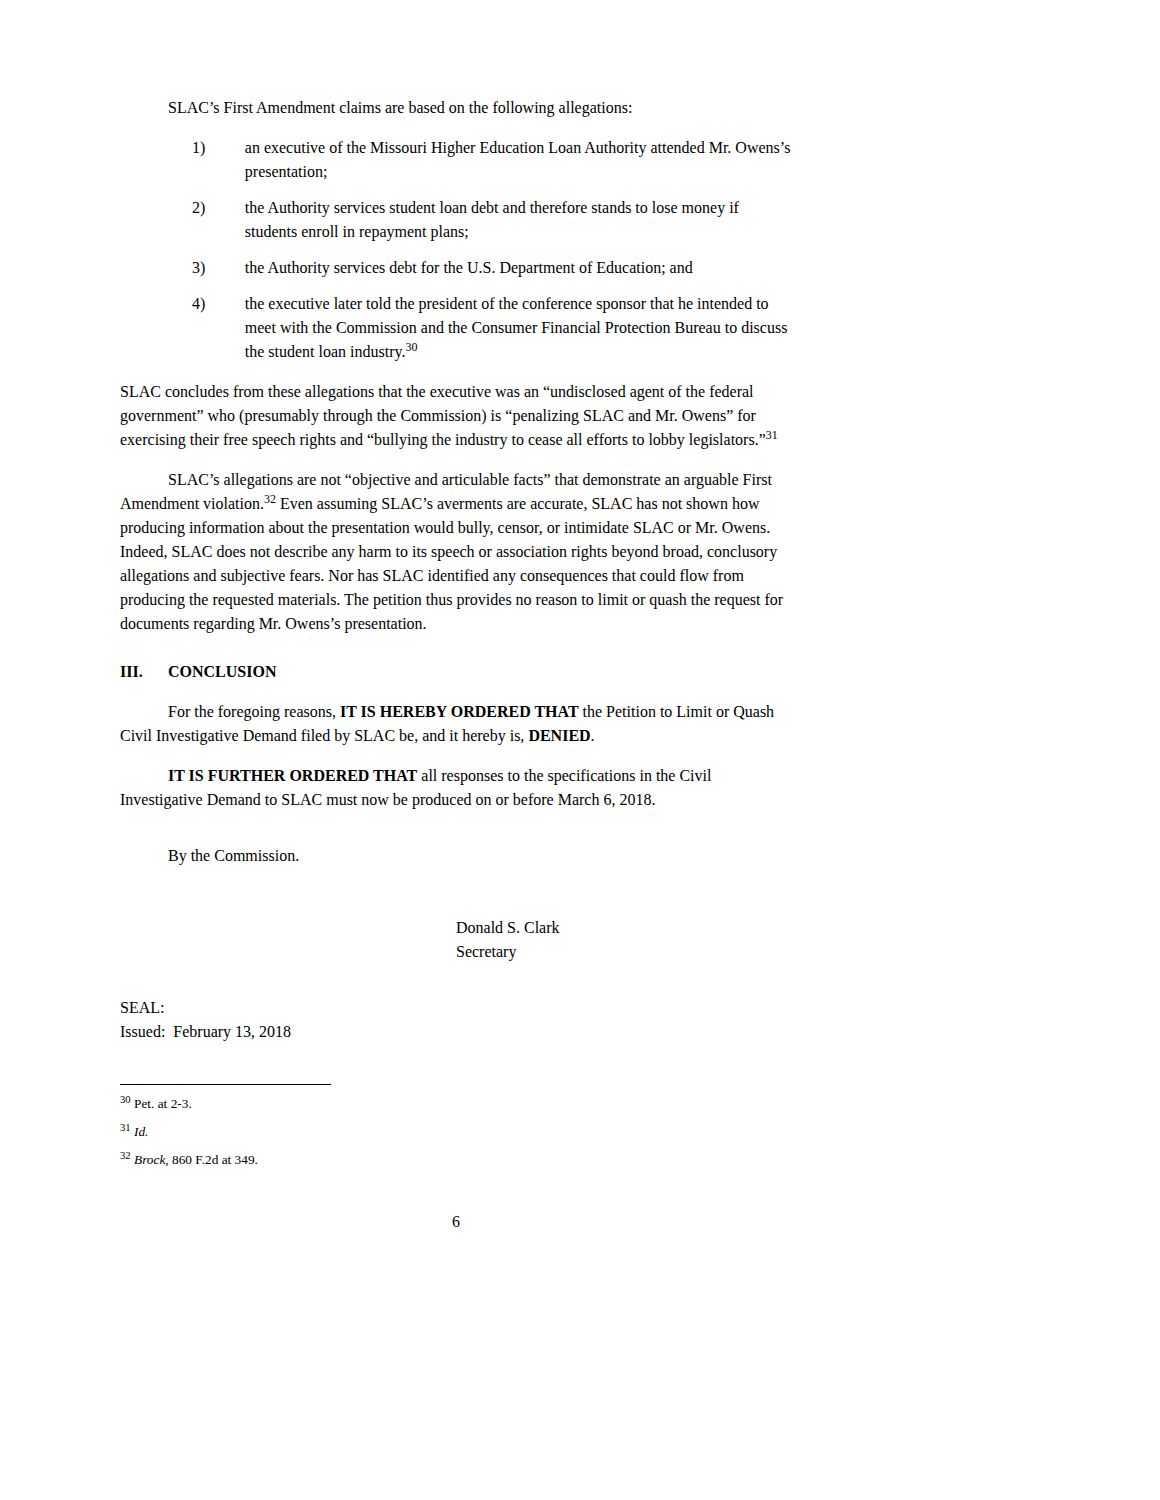SLAC’s First Amendment claims are based on the following allegations:
an executive of the Missouri Higher Education Loan Authority attended Mr. Owens’s presentation;
the Authority services student loan debt and therefore stands to lose money if students enroll in repayment plans;
the Authority services debt for the U.S. Department of Education; and
the executive later told the president of the conference sponsor that he intended to meet with the Commission and the Consumer Financial Protection Bureau to discuss the student loan industry.30
SLAC concludes from these allegations that the executive was an “undisclosed agent of the federal government” who (presumably through the Commission) is “penalizing SLAC and Mr. Owens” for exercising their free speech rights and “bullying the industry to cease all efforts to lobby legislators.”31
SLAC’s allegations are not “objective and articulable facts” that demonstrate an arguable First Amendment violation.32 Even assuming SLAC’s averments are accurate, SLAC has not shown how producing information about the presentation would bully, censor, or intimidate SLAC or Mr. Owens. Indeed, SLAC does not describe any harm to its speech or association rights beyond broad, conclusory allegations and subjective fears. Nor has SLAC identified any consequences that could flow from producing the requested materials. The petition thus provides no reason to limit or quash the request for documents regarding Mr. Owens’s presentation.
III. CONCLUSION
For the foregoing reasons, IT IS HEREBY ORDERED THAT the Petition to Limit or Quash Civil Investigative Demand filed by SLAC be, and it hereby is, DENIED.
IT IS FURTHER ORDERED THAT all responses to the specifications in the Civil Investigative Demand to SLAC must now be produced on or before March 6, 2018.
By the Commission.
Donald S. Clark
Secretary
SEAL:
Issued: February 13, 2018
30 Pet. at 2-3.
31 Id.
32 Brock, 860 F.2d at 349.
6